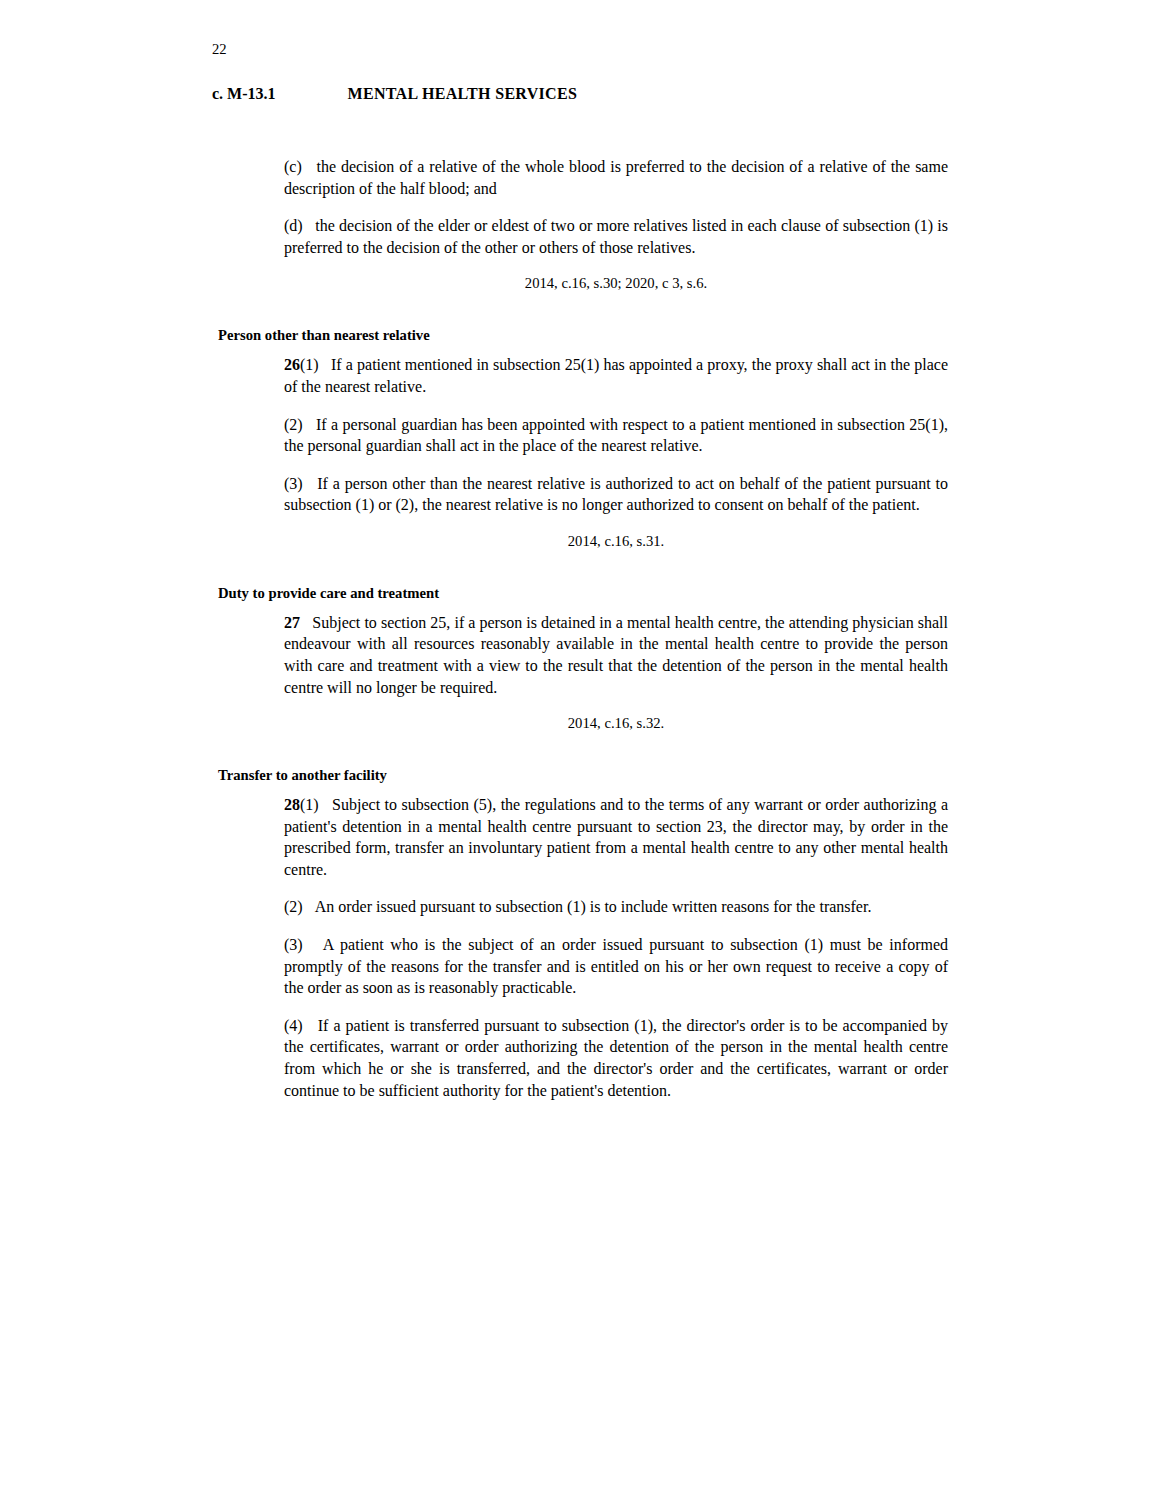22
c. M-13.1 MENTAL HEALTH SERVICES
(c) the decision of a relative of the whole blood is preferred to the decision of a relative of the same description of the half blood; and
(d) the decision of the elder or eldest of two or more relatives listed in each clause of subsection (1) is preferred to the decision of the other or others of those relatives.
2014, c.16, s.30; 2020, c 3, s.6.
Person other than nearest relative
26(1) If a patient mentioned in subsection 25(1) has appointed a proxy, the proxy shall act in the place of the nearest relative.
(2) If a personal guardian has been appointed with respect to a patient mentioned in subsection 25(1), the personal guardian shall act in the place of the nearest relative.
(3) If a person other than the nearest relative is authorized to act on behalf of the patient pursuant to subsection (1) or (2), the nearest relative is no longer authorized to consent on behalf of the patient.
2014, c.16, s.31.
Duty to provide care and treatment
27 Subject to section 25, if a person is detained in a mental health centre, the attending physician shall endeavour with all resources reasonably available in the mental health centre to provide the person with care and treatment with a view to the result that the detention of the person in the mental health centre will no longer be required.
2014, c.16, s.32.
Transfer to another facility
28(1) Subject to subsection (5), the regulations and to the terms of any warrant or order authorizing a patient's detention in a mental health centre pursuant to section 23, the director may, by order in the prescribed form, transfer an involuntary patient from a mental health centre to any other mental health centre.
(2) An order issued pursuant to subsection (1) is to include written reasons for the transfer.
(3) A patient who is the subject of an order issued pursuant to subsection (1) must be informed promptly of the reasons for the transfer and is entitled on his or her own request to receive a copy of the order as soon as is reasonably practicable.
(4) If a patient is transferred pursuant to subsection (1), the director's order is to be accompanied by the certificates, warrant or order authorizing the detention of the person in the mental health centre from which he or she is transferred, and the director's order and the certificates, warrant or order continue to be sufficient authority for the patient's detention.